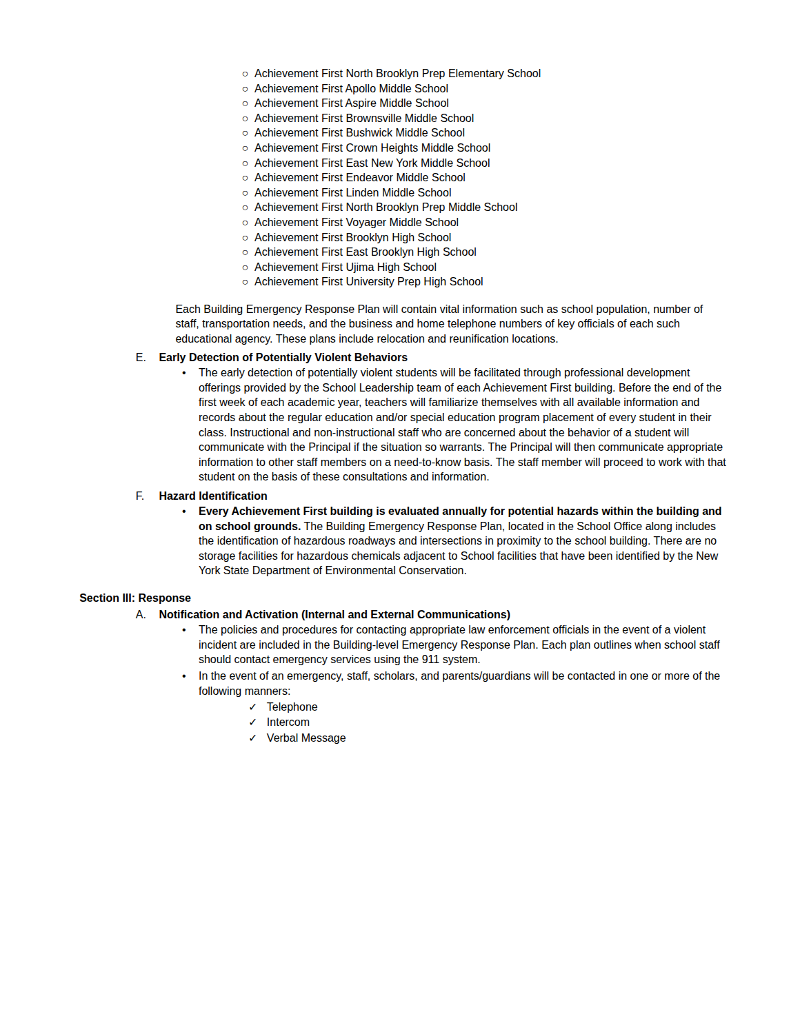Achievement First North Brooklyn Prep Elementary School
Achievement First Apollo Middle School
Achievement First Aspire Middle School
Achievement First Brownsville Middle School
Achievement First Bushwick Middle School
Achievement First Crown Heights Middle School
Achievement First East New York Middle School
Achievement First Endeavor Middle School
Achievement First Linden Middle School
Achievement First North Brooklyn Prep Middle School
Achievement First Voyager Middle School
Achievement First Brooklyn High School
Achievement First East Brooklyn High School
Achievement First Ujima High School
Achievement First University Prep High School
Each Building Emergency Response Plan will contain vital information such as school population, number of staff, transportation needs, and the business and home telephone numbers of key officials of each such educational agency. These plans include relocation and reunification locations.
E. Early Detection of Potentially Violent Behaviors
The early detection of potentially violent students will be facilitated through professional development offerings provided by the School Leadership team of each Achievement First building. Before the end of the first week of each academic year, teachers will familiarize themselves with all available information and records about the regular education and/or special education program placement of every student in their class. Instructional and non-instructional staff who are concerned about the behavior of a student will communicate with the Principal if the situation so warrants. The Principal will then communicate appropriate information to other staff members on a need-to-know basis. The staff member will proceed to work with that student on the basis of these consultations and information.
F. Hazard Identification
Every Achievement First building is evaluated annually for potential hazards within the building and on school grounds. The Building Emergency Response Plan, located in the School Office along includes the identification of hazardous roadways and intersections in proximity to the school building. There are no storage facilities for hazardous chemicals adjacent to School facilities that have been identified by the New York State Department of Environmental Conservation.
Section III: Response
A. Notification and Activation (Internal and External Communications)
The policies and procedures for contacting appropriate law enforcement officials in the event of a violent incident are included in the Building-level Emergency Response Plan. Each plan outlines when school staff should contact emergency services using the 911 system.
In the event of an emergency, staff, scholars, and parents/guardians will be contacted in one or more of the following manners:
Telephone
Intercom
Verbal Message